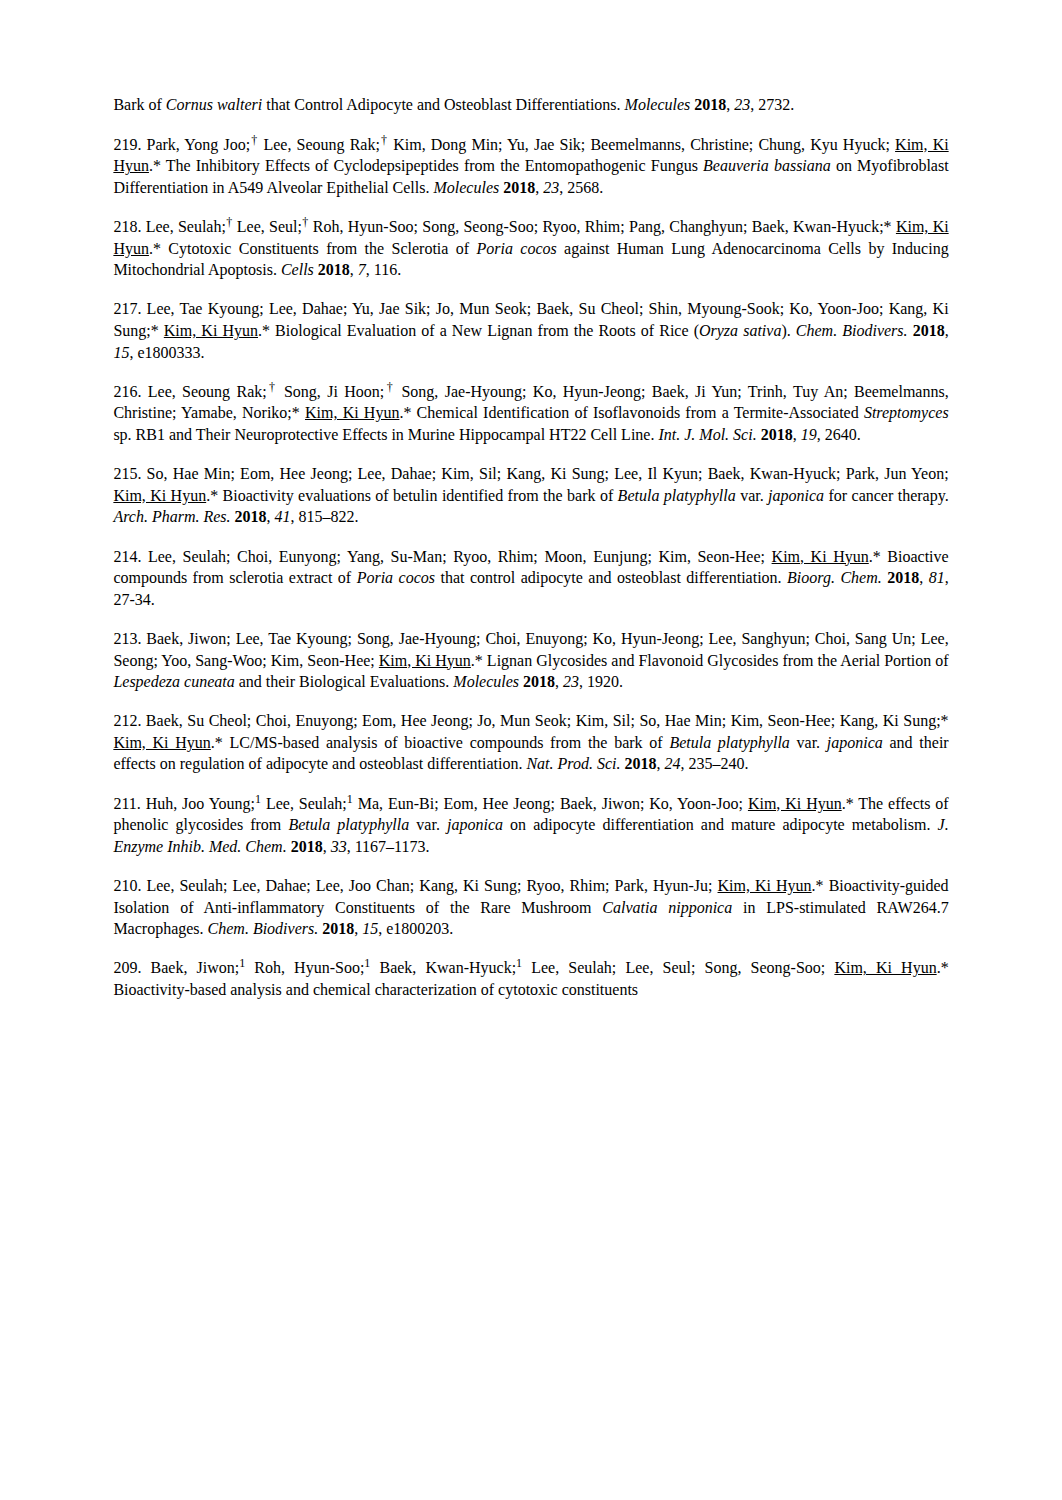Bark of Cornus walteri that Control Adipocyte and Osteoblast Differentiations. Molecules 2018, 23, 2732.
219. Park, Yong Joo;† Lee, Seoung Rak;† Kim, Dong Min; Yu, Jae Sik; Beemelmanns, Christine; Chung, Kyu Hyuck; Kim, Ki Hyun.* The Inhibitory Effects of Cyclodepsipeptides from the Entomopathogenic Fungus Beauveria bassiana on Myofibroblast Differentiation in A549 Alveolar Epithelial Cells. Molecules 2018, 23, 2568.
218. Lee, Seulah;† Lee, Seul;† Roh, Hyun-Soo; Song, Seong-Soo; Ryoo, Rhim; Pang, Changhyun; Baek, Kwan-Hyuck;* Kim, Ki Hyun.* Cytotoxic Constituents from the Sclerotia of Poria cocos against Human Lung Adenocarcinoma Cells by Inducing Mitochondrial Apoptosis. Cells 2018, 7, 116.
217. Lee, Tae Kyoung; Lee, Dahae; Yu, Jae Sik; Jo, Mun Seok; Baek, Su Cheol; Shin, Myoung-Sook; Ko, Yoon-Joo; Kang, Ki Sung;* Kim, Ki Hyun.* Biological Evaluation of a New Lignan from the Roots of Rice (Oryza sativa). Chem. Biodivers. 2018, 15, e1800333.
216. Lee, Seoung Rak;† Song, Ji Hoon;† Song, Jae-Hyoung; Ko, Hyun-Jeong; Baek, Ji Yun; Trinh, Tuy An; Beemelmanns, Christine; Yamabe, Noriko;* Kim, Ki Hyun.* Chemical Identification of Isoflavonoids from a Termite-Associated Streptomyces sp. RB1 and Their Neuroprotective Effects in Murine Hippocampal HT22 Cell Line. Int. J. Mol. Sci. 2018, 19, 2640.
215. So, Hae Min; Eom, Hee Jeong; Lee, Dahae; Kim, Sil; Kang, Ki Sung; Lee, Il Kyun; Baek, Kwan-Hyuck; Park, Jun Yeon; Kim, Ki Hyun.* Bioactivity evaluations of betulin identified from the bark of Betula platyphylla var. japonica for cancer therapy. Arch. Pharm. Res. 2018, 41, 815–822.
214. Lee, Seulah; Choi, Eunyong; Yang, Su-Man; Ryoo, Rhim; Moon, Eunjung; Kim, Seon-Hee; Kim, Ki Hyun.* Bioactive compounds from sclerotia extract of Poria cocos that control adipocyte and osteoblast differentiation. Bioorg. Chem. 2018, 81, 27-34.
213. Baek, Jiwon; Lee, Tae Kyoung; Song, Jae-Hyoung; Choi, Enuyong; Ko, Hyun-Jeong; Lee, Sanghyun; Choi, Sang Un; Lee, Seong; Yoo, Sang-Woo; Kim, Seon-Hee; Kim, Ki Hyun.* Lignan Glycosides and Flavonoid Glycosides from the Aerial Portion of Lespedeza cuneata and their Biological Evaluations. Molecules 2018, 23, 1920.
212. Baek, Su Cheol; Choi, Enuyong; Eom, Hee Jeong; Jo, Mun Seok; Kim, Sil; So, Hae Min; Kim, Seon-Hee; Kang, Ki Sung;* Kim, Ki Hyun.* LC/MS-based analysis of bioactive compounds from the bark of Betula platyphylla var. japonica and their effects on regulation of adipocyte and osteoblast differentiation. Nat. Prod. Sci. 2018, 24, 235–240.
211. Huh, Joo Young;1 Lee, Seulah;1 Ma, Eun-Bi; Eom, Hee Jeong; Baek, Jiwon; Ko, Yoon-Joo; Kim, Ki Hyun.* The effects of phenolic glycosides from Betula platyphylla var. japonica on adipocyte differentiation and mature adipocyte metabolism. J. Enzyme Inhib. Med. Chem. 2018, 33, 1167–1173.
210. Lee, Seulah; Lee, Dahae; Lee, Joo Chan; Kang, Ki Sung; Ryoo, Rhim; Park, Hyun-Ju; Kim, Ki Hyun.* Bioactivity-guided Isolation of Anti-inflammatory Constituents of the Rare Mushroom Calvatia nipponica in LPS-stimulated RAW264.7 Macrophages. Chem. Biodivers. 2018, 15, e1800203.
209. Baek, Jiwon;1 Roh, Hyun-Soo;1 Baek, Kwan-Hyuck;1 Lee, Seulah; Lee, Seul; Song, Seong-Soo; Kim, Ki Hyun.* Bioactivity-based analysis and chemical characterization of cytotoxic constituents